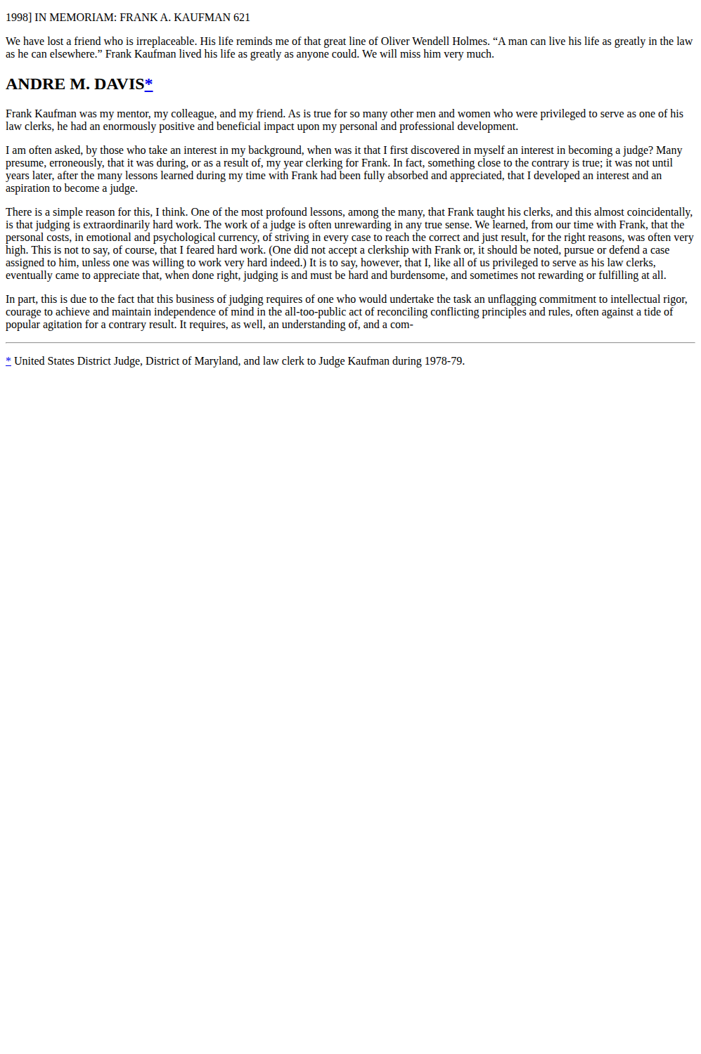1998] IN MEMORIAM: FRANK A. KAUFMAN 621
We have lost a friend who is irreplaceable. His life reminds me of that great line of Oliver Wendell Holmes. “A man can live his life as greatly in the law as he can elsewhere.” Frank Kaufman lived his life as greatly as anyone could. We will miss him very much.
ANDRE M. DAVIS*
Frank Kaufman was my mentor, my colleague, and my friend. As is true for so many other men and women who were privileged to serve as one of his law clerks, he had an enormously positive and beneficial impact upon my personal and professional development.
I am often asked, by those who take an interest in my background, when was it that I first discovered in myself an interest in becoming a judge? Many presume, erroneously, that it was during, or as a result of, my year clerking for Frank. In fact, something close to the contrary is true; it was not until years later, after the many lessons learned during my time with Frank had been fully absorbed and appreciated, that I developed an interest and an aspiration to become a judge.
There is a simple reason for this, I think. One of the most profound lessons, among the many, that Frank taught his clerks, and this almost coincidentally, is that judging is extraordinarily hard work. The work of a judge is often unrewarding in any true sense. We learned, from our time with Frank, that the personal costs, in emotional and psychological currency, of striving in every case to reach the correct and just result, for the right reasons, was often very high. This is not to say, of course, that I feared hard work. (One did not accept a clerkship with Frank or, it should be noted, pursue or defend a case assigned to him, unless one was willing to work very hard indeed.) It is to say, however, that I, like all of us privileged to serve as his law clerks, eventually came to appreciate that, when done right, judging is and must be hard and burdensome, and sometimes not rewarding or fulfilling at all.
In part, this is due to the fact that this business of judging requires of one who would undertake the task an unflagging commitment to intellectual rigor, courage to achieve and maintain independence of mind in the all-too-public act of reconciling conflicting principles and rules, often against a tide of popular agitation for a contrary result. It requires, as well, an understanding of, and a com-
* United States District Judge, District of Maryland, and law clerk to Judge Kaufman during 1978-79.